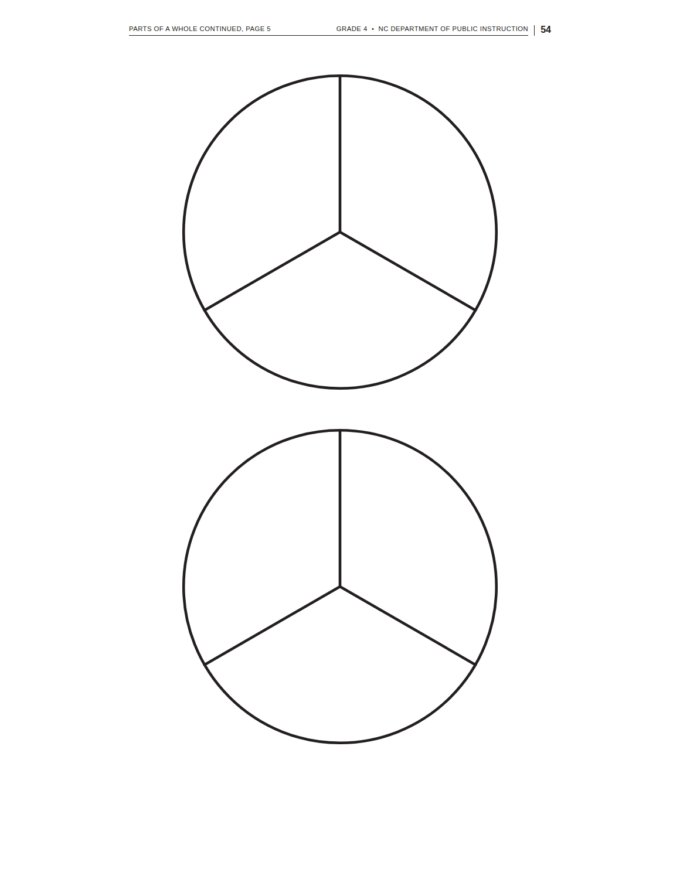Parts of a Whole Continued, Page 5
Grade 4 • NC Department of Public Instruction
54